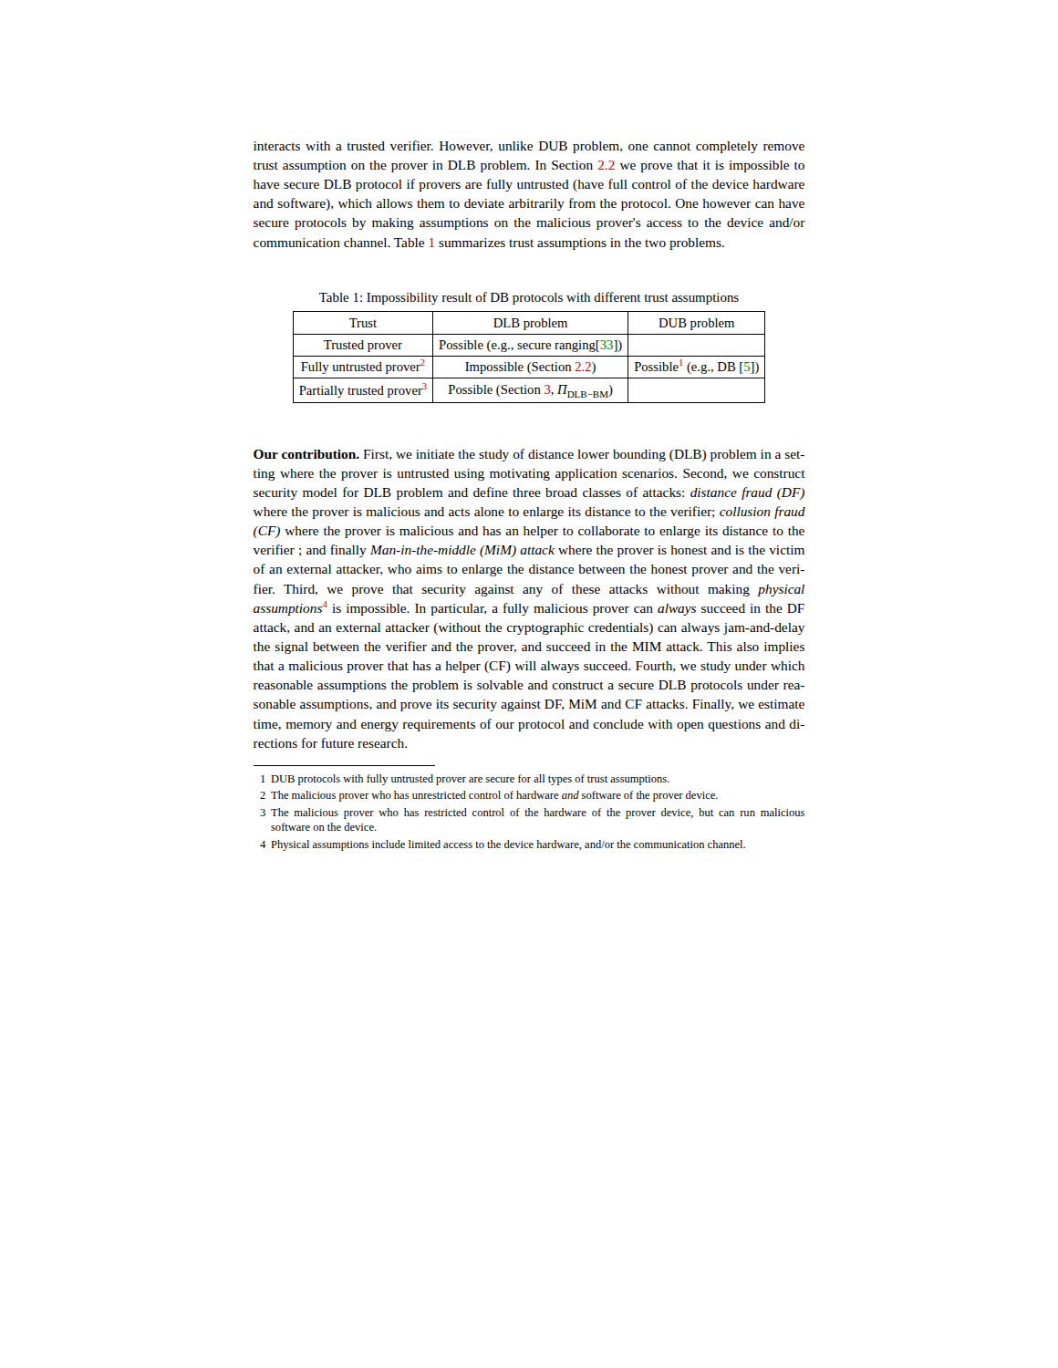interacts with a trusted verifier. However, unlike DUB problem, one cannot completely remove trust assumption on the prover in DLB problem. In Section 2.2 we prove that it is impossible to have secure DLB protocol if provers are fully untrusted (have full control of the device hardware and software), which allows them to deviate arbitrarily from the protocol. One however can have secure protocols by making assumptions on the malicious prover's access to the device and/or communication channel. Table 1 summarizes trust assumptions in the two problems.
Table 1: Impossibility result of DB protocols with different trust assumptions
| Trust | DLB problem | DUB problem |
| Trusted prover | Possible (e.g., secure ranging[ 33 ]) | |
| Fully untrusted prover 2 | Impossible (Section 2.2 ) | Possible 1 (e.g., DB [ 5 ]) |
| Partially trusted prover 3 | Possible (Section 3 , Π DLB−BM ) | |
Our contribution. First, we initiate the study of distance lower bounding (DLB) problem in a setting where the prover is untrusted using motivating application scenarios. Second, we construct security model for DLB problem and define three broad classes of attacks: distance fraud (DF) where the prover is malicious and acts alone to enlarge its distance to the verifier; collusion fraud (CF) where the prover is malicious and has an helper to collaborate to enlarge its distance to the verifier ; and finally Man-in-the-middle (MiM) attack where the prover is honest and is the victim of an external attacker, who aims to enlarge the distance between the honest prover and the verifier. Third, we prove that security against any of these attacks without making physical assumptions4 is impossible. In particular, a fully malicious prover can always succeed in the DF attack, and an external attacker (without the cryptographic credentials) can always jam-and-delay the signal between the verifier and the prover, and succeed in the MIM attack. This also implies that a malicious prover that has a helper (CF) will always succeed. Fourth, we study under which reasonable assumptions the problem is solvable and construct a secure DLB protocols under reasonable assumptions, and prove its security against DF, MiM and CF attacks. Finally, we estimate time, memory and energy requirements of our protocol and conclude with open questions and directions for future research.
1
DUB protocols with fully untrusted prover are secure for all types of trust assumptions.
2
The malicious prover who has unrestricted control of hardware and software of the prover device.
3
The malicious prover who has restricted control of the hardware of the prover device, but can run malicious software on the device.
4
Physical assumptions include limited access to the device hardware, and/or the communication channel.